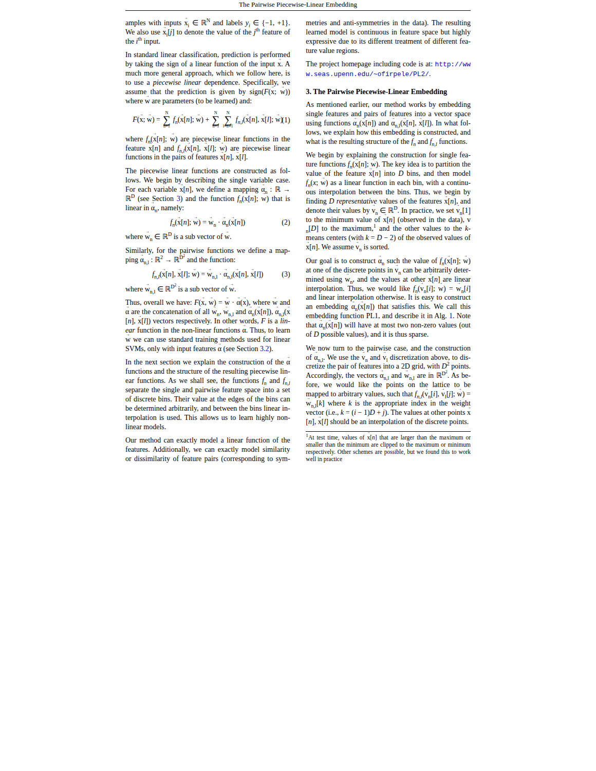The Pairwise Piecewise-Linear Embedding
amples with inputs xi ∈ ℝN and labels yi ∈ {−1, +1}. We also use xi[j] to denote the value of the jth feature of the ith input.
In standard linear classification, prediction is performed by taking the sign of a linear function of the input x. A much more general approach, which we follow here, is to use a piecewise linear dependence. Specifically, we assume that the prediction is given by sign(F(x; w)) where w are parameters (to be learned) and:
F(x; w) = N∑n=1 fn(x[n]; w) + N∑n=1 N∑l=n+1 fn,l(x[n], x[l]; w) (1)
where fn(x[n]; w) are piecewise linear functions in the feature x[n] and fn,l(x[n], x[l]; w) are piecewise linear functions in the pairs of features x[n], x[l].
The piecewise linear functions are constructed as follows. We begin by describing the single variable case. For each variable x[n], we define a mapping αn : ℝ → ℝD (see Section 3) and the function fn(x[n]; w) that is linear in αn, namely:
fn(x[n]; w) = wn · αn(x[n]) (2)
where wn ∈ ℝD is a sub vector of w.
Similarly, for the pairwise functions we define a mapping αn,l : ℝ2 → ℝD2 and the function:
fn,l(x[n], x[l]; w) = wn,l · αn,l(x[n], x[l]) (3)
where wn,l ∈ ℝD2 is a sub vector of w.
Thus, overall we have: F(x, w) = w · α(x), where w and α are the concatenation of all wn, wn,l and αn(x[n]), αn,l(x[n], x[l]) vectors respectively. In other words, F is a linear function in the non-linear functions α. Thus, to learn w we can use standard training methods used for linear SVMs, only with input features α (see Section 3.2).
In the next section we explain the construction of the α functions and the structure of the resulting piecewise linear functions. As we shall see, the functions fn and fn,l separate the single and pairwise feature space into a set of discrete bins. Their value at the edges of the bins can be determined arbitrarily, and between the bins linear interpolation is used. This allows us to learn highly non-linear models.
Our method can exactly model a linear function of the features. Additionally, we can exactly model similarity or dissimilarity of feature pairs (corresponding to symmetries and anti-symmetries in the data). The resulting learned model is continuous in feature space but highly expressive due to its different treatment of different feature value regions.
The project homepage including code is at: http://www.seas.upenn.edu/~ofirpele/PL2/.
3. The Pairwise Piecewise-Linear Embedding
As mentioned earlier, our method works by embedding single features and pairs of features into a vector space using functions αn(x[n]) and αn,l(x[n], x[l]). In what follows, we explain how this embedding is constructed, and what is the resulting structure of the fn and fn,l functions.
We begin by explaining the construction for single feature functions fn(x[n]; w). The key idea is to partition the value of the feature x[n] into D bins, and then model fn(x; w) as a linear function in each bin, with a continuous interpolation between the bins. Thus, we begin by finding D representative values of the features x[n], and denote their values by vn ∈ ℝD. In practice, we set vn[1] to the minimum value of x[n] (observed in the data), vn[D] to the maximum,1 and the other values to the k-means centers (with k = D − 2) of the observed values of x[n]. We assume vn is sorted.
Our goal is to construct αn such the value of fn(x[n]; w) at one of the discrete points in vn can be arbitrarily determined using wn, and the values at other x[n] are linear interpolation. Thus, we would like fn(vn[i]; w) = wn[i] and linear interpolation otherwise. It is easy to construct an embedding αn(x[n]) that satisfies this. We call this embedding function PL1, and describe it in Alg. 1. Note that αn(x[n]) will have at most two non-zero values (out of D possible values), and it is thus sparse.
We now turn to the pairwise case, and the construction of αn,l. We use the vn and vl discretization above, to discretize the pair of features into a 2D grid, with D2 points. Accordingly, the vectors αn,l and wn,l are in ℝD2. As before, we would like the points on the lattice to be mapped to arbitrary values, such that fn,l(vn[i], vl[j]; w) = wn,l[k] where k is the appropriate index in the weight vector (i.e., k = (i − 1)D + j). The values at other points x[n], x[l] should be an interpolation of the discrete points.
1At test time, values of x[n] that are larger than the maximum or smaller than the minimum are clipped to the maximum or minimum respectively. Other schemes are possible, but we found this to work well in practice